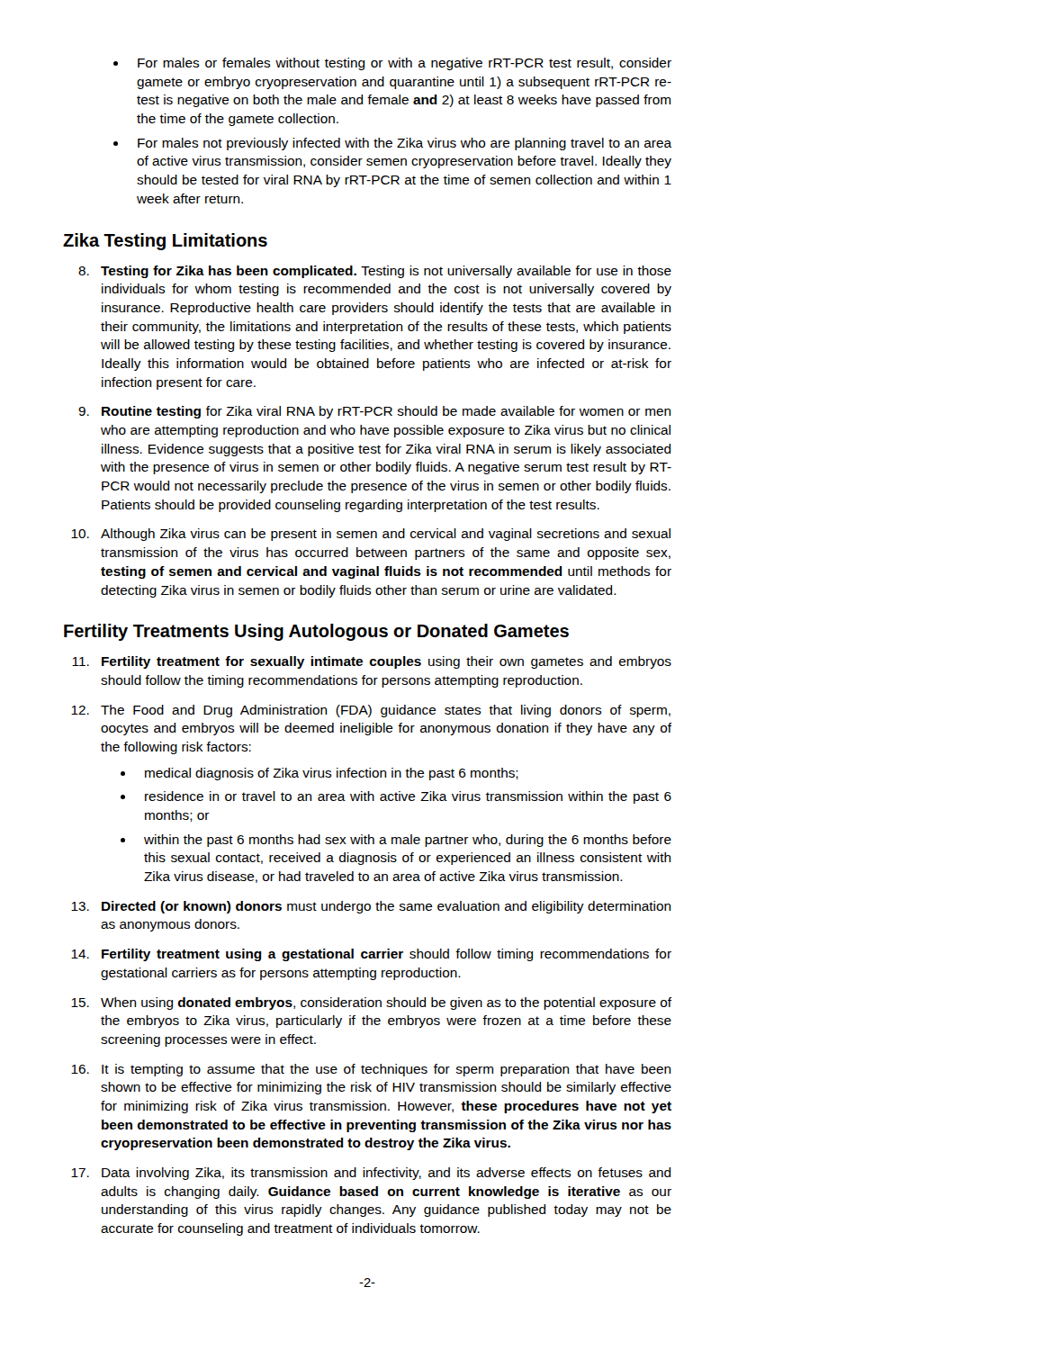For males or females without testing or with a negative rRT-PCR test result, consider gamete or embryo cryopreservation and quarantine until 1) a subsequent rRT-PCR re-test is negative on both the male and female and 2) at least 8 weeks have passed from the time of the gamete collection.
For males not previously infected with the Zika virus who are planning travel to an area of active virus transmission, consider semen cryopreservation before travel. Ideally they should be tested for viral RNA by rRT-PCR at the time of semen collection and within 1 week after return.
Zika Testing Limitations
Testing for Zika has been complicated. Testing is not universally available for use in those individuals for whom testing is recommended and the cost is not universally covered by insurance. Reproductive health care providers should identify the tests that are available in their community, the limitations and interpretation of the results of these tests, which patients will be allowed testing by these testing facilities, and whether testing is covered by insurance. Ideally this information would be obtained before patients who are infected or at-risk for infection present for care.
Routine testing for Zika viral RNA by rRT-PCR should be made available for women or men who are attempting reproduction and who have possible exposure to Zika virus but no clinical illness. Evidence suggests that a positive test for Zika viral RNA in serum is likely associated with the presence of virus in semen or other bodily fluids. A negative serum test result by RT-PCR would not necessarily preclude the presence of the virus in semen or other bodily fluids. Patients should be provided counseling regarding interpretation of the test results.
Although Zika virus can be present in semen and cervical and vaginal secretions and sexual transmission of the virus has occurred between partners of the same and opposite sex, testing of semen and cervical and vaginal fluids is not recommended until methods for detecting Zika virus in semen or bodily fluids other than serum or urine are validated.
Fertility Treatments Using Autologous or Donated Gametes
Fertility treatment for sexually intimate couples using their own gametes and embryos should follow the timing recommendations for persons attempting reproduction.
The Food and Drug Administration (FDA) guidance states that living donors of sperm, oocytes and embryos will be deemed ineligible for anonymous donation if they have any of the following risk factors:
medical diagnosis of Zika virus infection in the past 6 months;
residence in or travel to an area with active Zika virus transmission within the past 6 months; or
within the past 6 months had sex with a male partner who, during the 6 months before this sexual contact, received a diagnosis of or experienced an illness consistent with Zika virus disease, or had traveled to an area of active Zika virus transmission.
Directed (or known) donors must undergo the same evaluation and eligibility determination as anonymous donors.
Fertility treatment using a gestational carrier should follow timing recommendations for gestational carriers as for persons attempting reproduction.
When using donated embryos, consideration should be given as to the potential exposure of the embryos to Zika virus, particularly if the embryos were frozen at a time before these screening processes were in effect.
It is tempting to assume that the use of techniques for sperm preparation that have been shown to be effective for minimizing the risk of HIV transmission should be similarly effective for minimizing risk of Zika virus transmission. However, these procedures have not yet been demonstrated to be effective in preventing transmission of the Zika virus nor has cryopreservation been demonstrated to destroy the Zika virus.
Data involving Zika, its transmission and infectivity, and its adverse effects on fetuses and adults is changing daily. Guidance based on current knowledge is iterative as our understanding of this virus rapidly changes. Any guidance published today may not be accurate for counseling and treatment of individuals tomorrow.
-2-